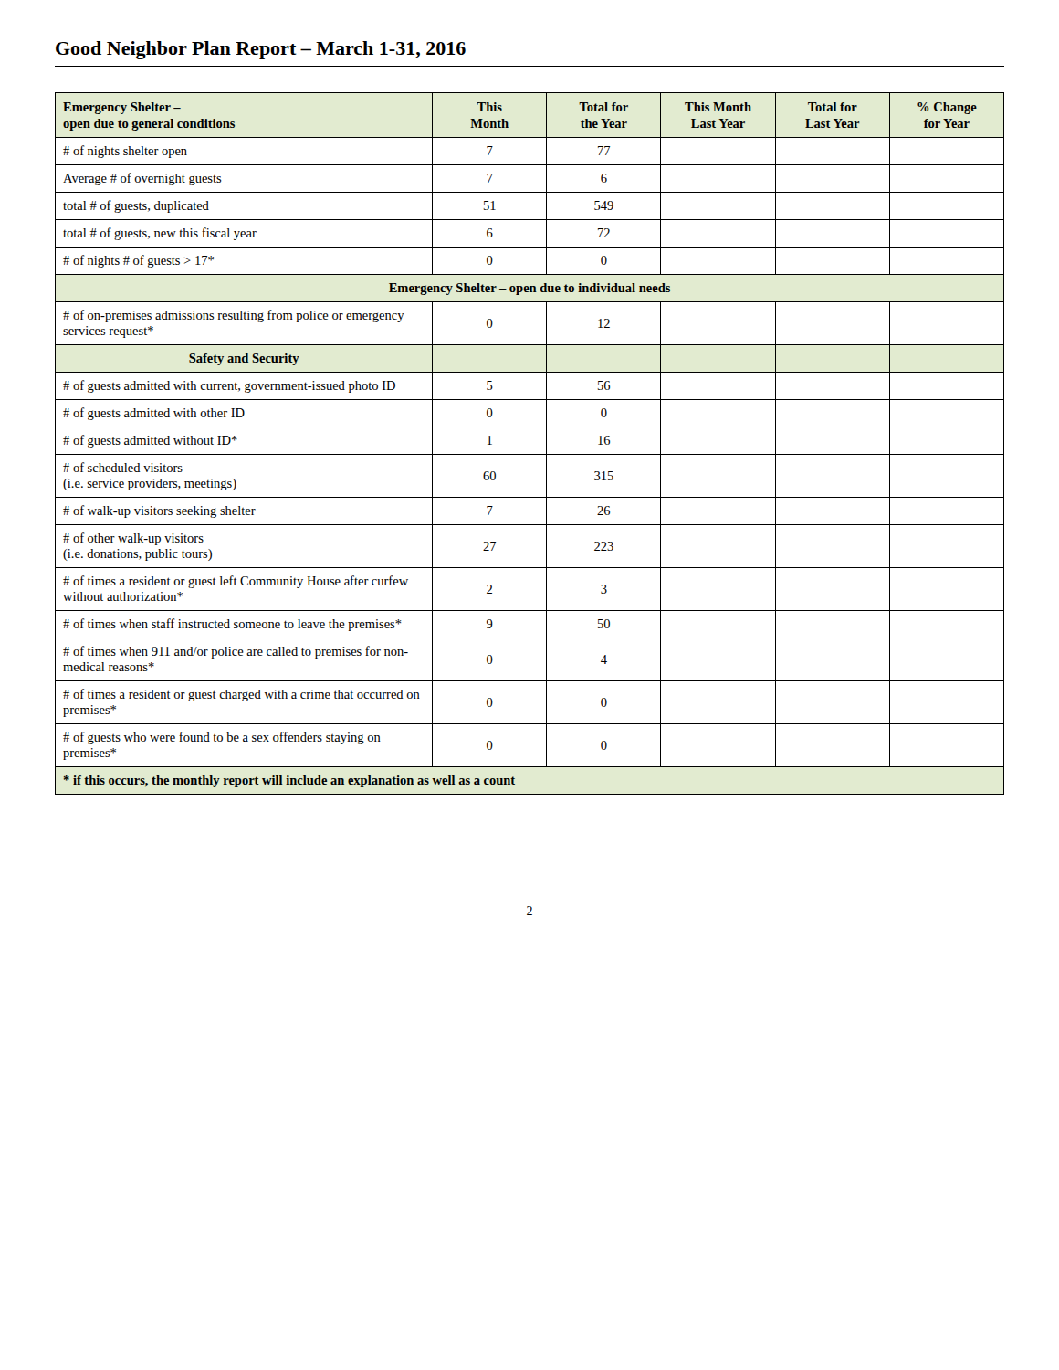Good Neighbor Plan Report – March 1-31, 2016
| Emergency Shelter – open due to general conditions | This Month | Total for the Year | This Month Last Year | Total for Last Year | % Change for Year |
| --- | --- | --- | --- | --- | --- |
| # of nights shelter open | 7 | 77 | | | |
| Average # of overnight guests | 7 | 6 | | | |
| total # of guests, duplicated | 51 | 549 | | | |
| total # of guests, new this fiscal year | 6 | 72 | | | |
| # of nights # of guests > 17* | 0 | 0 | | | |
| Emergency Shelter – open due to individual needs |
| # of on-premises admissions resulting from police or emergency services request* | 0 | 12 | | | |
| Safety and Security | | | | | |
| # of guests admitted with current, government-issued photo ID | 5 | 56 | | | |
| # of guests admitted with other ID | 0 | 0 | | | |
| # of guests admitted without ID* | 1 | 16 | | | |
| # of scheduled visitors (i.e. service providers, meetings) | 60 | 315 | | | |
| # of walk-up visitors seeking shelter | 7 | 26 | | | |
| # of other walk-up visitors (i.e. donations, public tours) | 27 | 223 | | | |
| # of times a resident or guest left Community House after curfew without authorization* | 2 | 3 | | | |
| # of times when staff instructed someone to leave the premises* | 9 | 50 | | | |
| # of times when 911 and/or police are called to premises for non-medical reasons* | 0 | 4 | | | |
| # of times a resident or guest charged with a crime that occurred on premises* | 0 | 0 | | | |
| # of guests who were found to be a sex offenders staying on premises* | 0 | 0 | | | |
| * if this occurs, the monthly report will include an explanation as well as a count |
2